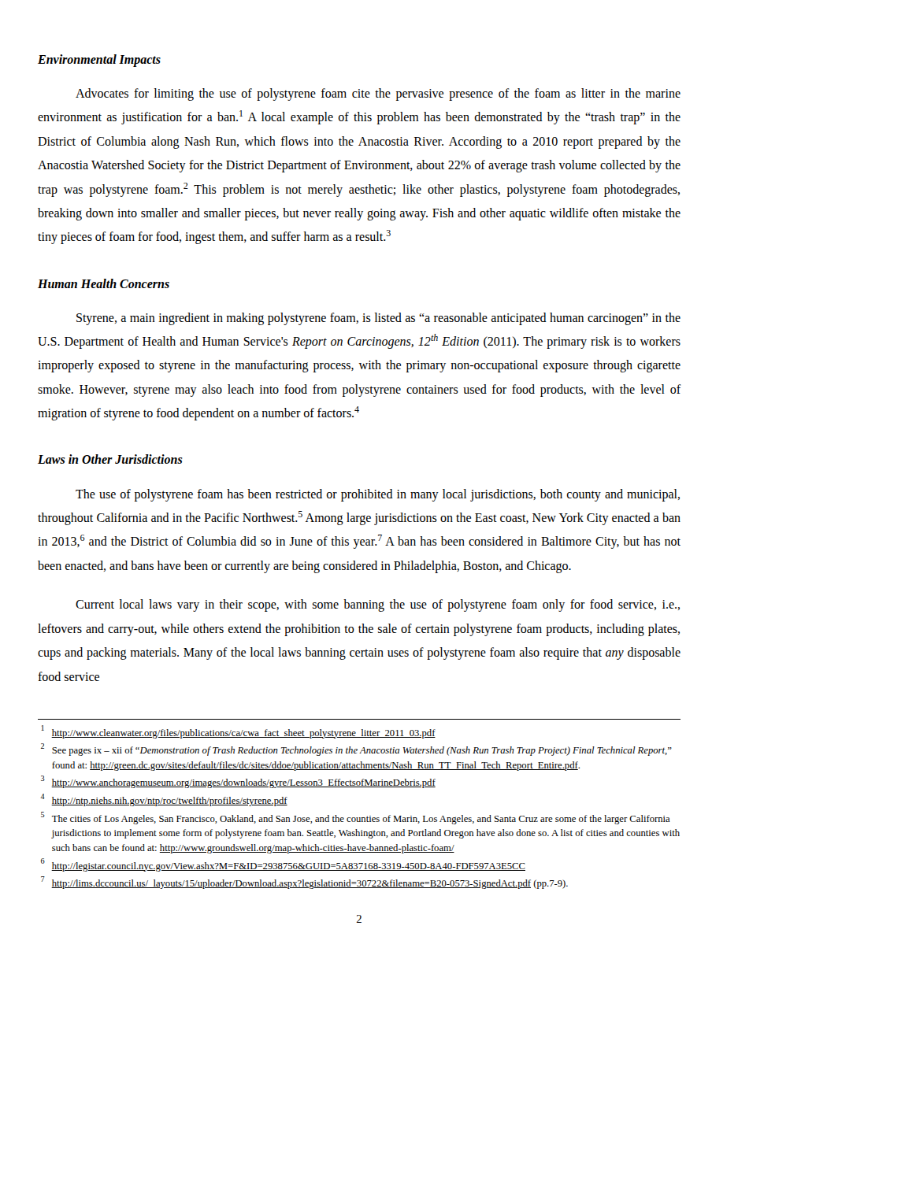Environmental Impacts
Advocates for limiting the use of polystyrene foam cite the pervasive presence of the foam as litter in the marine environment as justification for a ban.1 A local example of this problem has been demonstrated by the “trash trap” in the District of Columbia along Nash Run, which flows into the Anacostia River. According to a 2010 report prepared by the Anacostia Watershed Society for the District Department of Environment, about 22% of average trash volume collected by the trap was polystyrene foam.2 This problem is not merely aesthetic; like other plastics, polystyrene foam photodegrades, breaking down into smaller and smaller pieces, but never really going away. Fish and other aquatic wildlife often mistake the tiny pieces of foam for food, ingest them, and suffer harm as a result.3
Human Health Concerns
Styrene, a main ingredient in making polystyrene foam, is listed as “a reasonable anticipated human carcinogen” in the U.S. Department of Health and Human Service's Report on Carcinogens, 12th Edition (2011). The primary risk is to workers improperly exposed to styrene in the manufacturing process, with the primary non-occupational exposure through cigarette smoke. However, styrene may also leach into food from polystyrene containers used for food products, with the level of migration of styrene to food dependent on a number of factors.4
Laws in Other Jurisdictions
The use of polystyrene foam has been restricted or prohibited in many local jurisdictions, both county and municipal, throughout California and in the Pacific Northwest.5 Among large jurisdictions on the East coast, New York City enacted a ban in 2013,6 and the District of Columbia did so in June of this year.7 A ban has been considered in Baltimore City, but has not been enacted, and bans have been or currently are being considered in Philadelphia, Boston, and Chicago.
Current local laws vary in their scope, with some banning the use of polystyrene foam only for food service, i.e., leftovers and carry-out, while others extend the prohibition to the sale of certain polystyrene foam products, including plates, cups and packing materials. Many of the local laws banning certain uses of polystyrene foam also require that any disposable food service
http://www.cleanwater.org/files/publications/ca/cwa_fact_sheet_polystyrene_litter_2011_03.pdf
See pages ix – xii of “Demonstration of Trash Reduction Technologies in the Anacostia Watershed (Nash Run Trash Trap Project) Final Technical Report,” found at: http://green.dc.gov/sites/default/files/dc/sites/ddoe/publication/attachments/Nash_Run_TT_Final_Tech_Report_Entire.pdf.
http://www.anchoragemuseum.org/images/downloads/gyre/Lesson3_EffectsofMarineDebris.pdf
http://ntp.niehs.nih.gov/ntp/roc/twelfth/profiles/styrene.pdf
The cities of Los Angeles, San Francisco, Oakland, and San Jose, and the counties of Marin, Los Angeles, and Santa Cruz are some of the larger California jurisdictions to implement some form of polystyrene foam ban. Seattle, Washington, and Portland Oregon have also done so. A list of cities and counties with such bans can be found at: http://www.groundswell.org/map-which-cities-have-banned-plastic-foam/
http://legistar.council.nyc.gov/View.ashx?M=F&ID=2938756&GUID=5A837168-3319-450D-8A40-FDF597A3E5CC
http://lims.dccouncil.us/_layouts/15/uploader/Download.aspx?legislationid=30722&filename=B20-0573-SignedAct.pdf (pp.7-9).
2